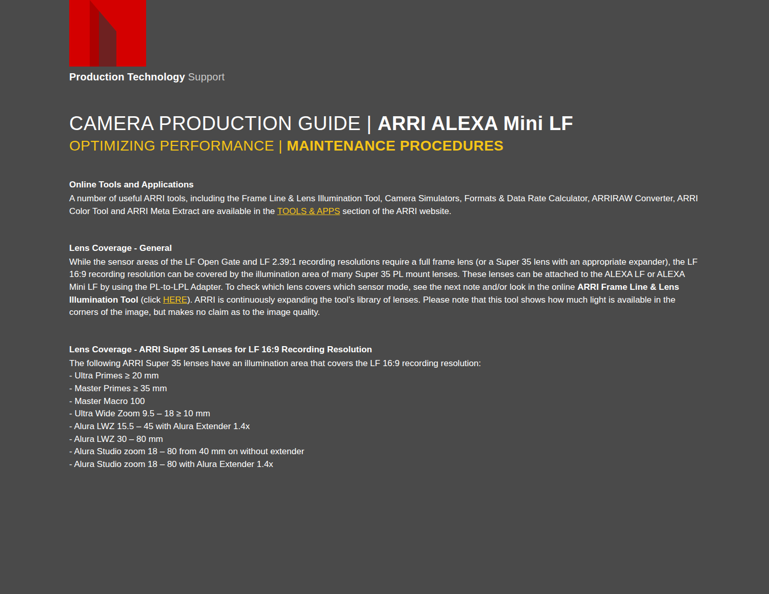Production Technology Support
CAMERA PRODUCTION GUIDE | ARRI ALEXA Mini LF
OPTIMIZING PERFORMANCE | MAINTENANCE PROCEDURES
Online Tools and Applications
A number of useful ARRI tools, including the Frame Line & Lens Illumination Tool, Camera Simulators, Formats & Data Rate Calculator, ARRIRAW Converter, ARRI Color Tool and ARRI Meta Extract are available in the TOOLS & APPS section of the ARRI website.
Lens Coverage - General
While the sensor areas of the LF Open Gate and LF 2.39:1 recording resolutions require a full frame lens (or a Super 35 lens with an appropriate expander), the LF 16:9 recording resolution can be covered by the illumination area of many Super 35 PL mount lenses. These lenses can be attached to the ALEXA LF or ALEXA Mini LF by using the PL-to-LPL Adapter. To check which lens covers which sensor mode, see the next note and/or look in the online ARRI Frame Line & Lens Illumination Tool (click HERE). ARRI is continuously expanding the tool’s library of lenses. Please note that this tool shows how much light is available in the corners of the image, but makes no claim as to the image quality.
Lens Coverage - ARRI Super 35 Lenses for LF 16:9 Recording Resolution
The following ARRI Super 35 lenses have an illumination area that covers the LF 16:9 recording resolution:
Ultra Primes ≥ 20 mm
Master Primes ≥ 35 mm
Master Macro 100
Ultra Wide Zoom 9.5 – 18 ≥ 10 mm
Alura LWZ 15.5 – 45 with Alura Extender 1.4x
Alura LWZ 30 – 80 mm
Alura Studio zoom 18 – 80 from 40 mm on without extender
Alura Studio zoom 18 – 80 with Alura Extender 1.4x